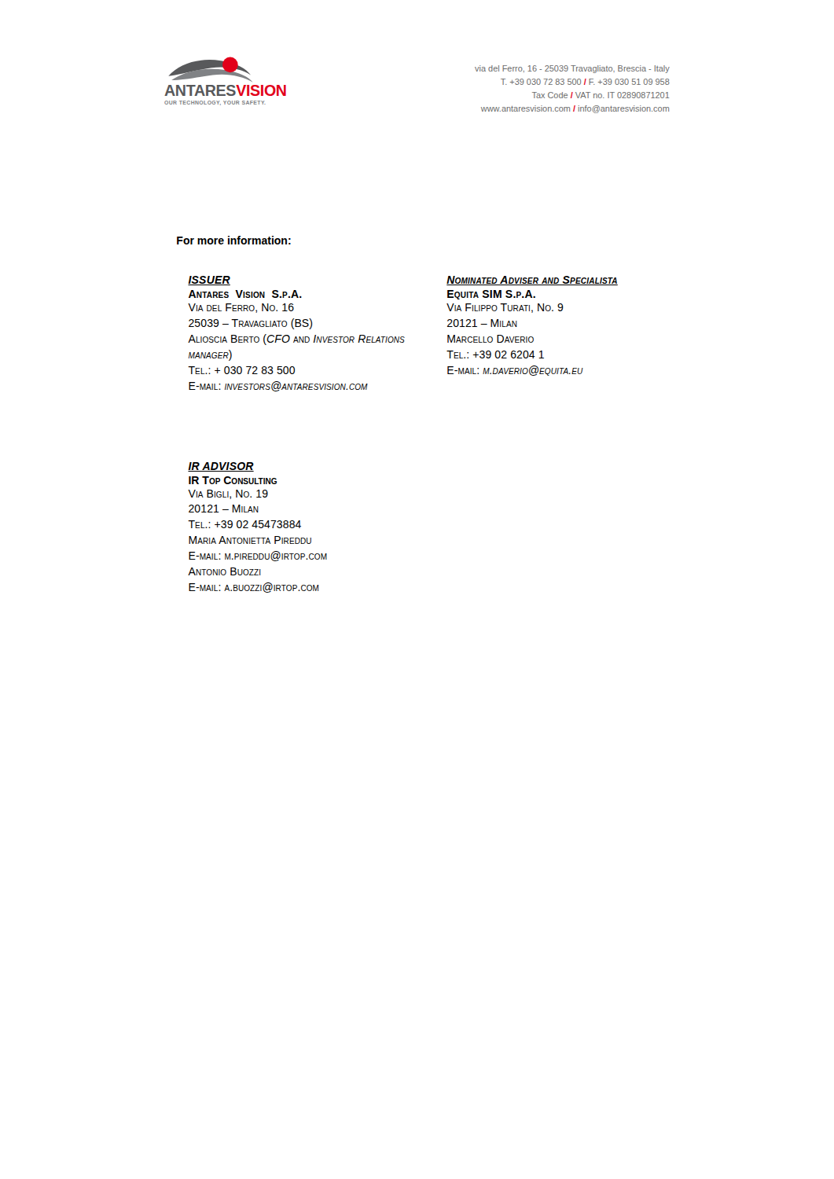ANTARESVISION OUR TECHNOLOGY, YOUR SAFETY.
via del Ferro, 16 - 25039 Travagliato, Brescia - Italy
T. +39 030 72 83 500 / F. +39 030 51 09 958
Tax Code / VAT no. IT 02890871201
www.antaresvision.com / info@antaresvision.com
For more information:
ISSUER
Antares Vision S.p.A.
Via del Ferro, No. 16
25039 – Travagliato (BS)
Alioscia Berto (CFO and Investor Relations manager)
Tel.: + 030 72 83 500
E-mail: investors@antaresvision.com
Nominated Adviser and Specialista
Equita SIM S.p.A.
Via Filippo Turati, No. 9
20121 – Milan
Marcello Daverio
Tel.: +39 02 6204 1
E-mail: m.daverio@equita.eu
IR ADVISOR
IR Top Consulting
Via Bigli, No. 19
20121 – Milan
Tel.: +39 02 45473884
Maria Antonietta Pireddu
E-mail: m.pireddu@irtop.com
Antonio Buozzi
E-mail: a.buozzi@irtop.com